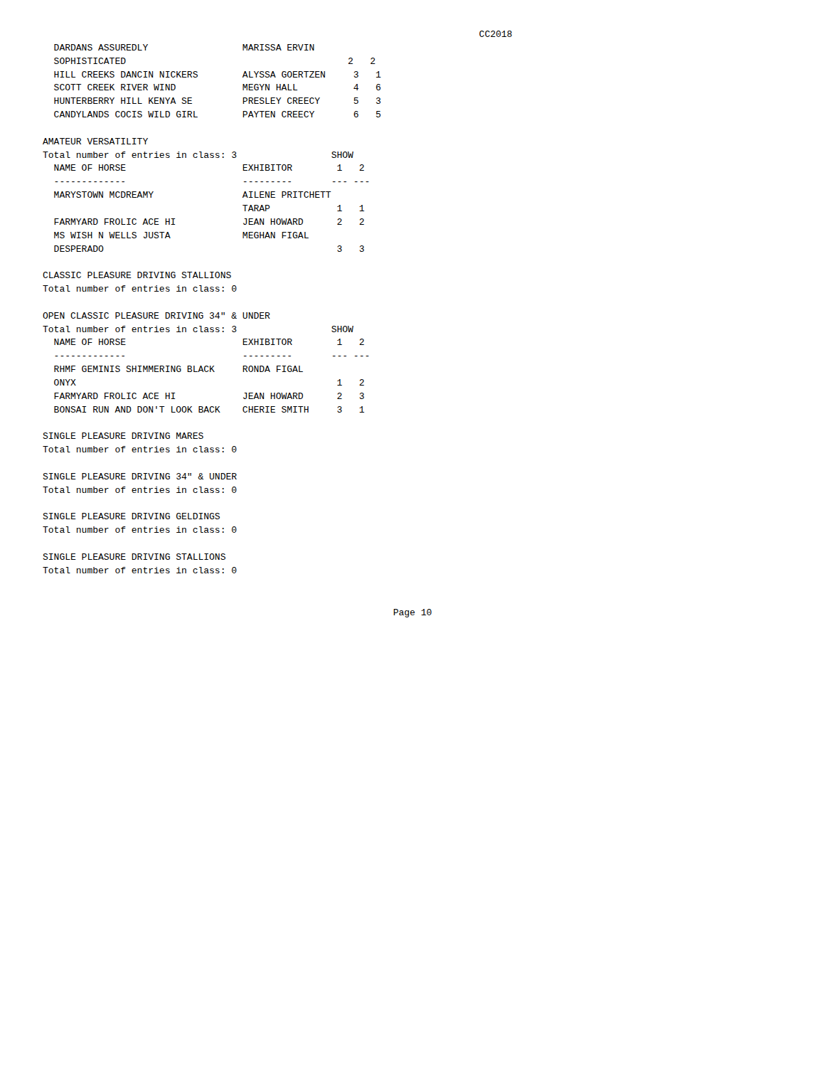CC2018
  DARDANS ASSUREDLY                 MARISSA ERVIN
  SOPHISTICATED                                        2   2
  HILL CREEKS DANCIN NICKERS        ALYSSA GOERTZEN     3   1
  SCOTT CREEK RIVER WIND            MEGYN HALL          4   6
  HUNTERBERRY HILL KENYA SE         PRESLEY CREECY      5   3
  CANDYLANDS COCIS WILD GIRL        PAYTEN CREECY       6   5
AMATEUR VERSATILITY
Total number of entries in class: 3                 SHOW
  NAME OF HORSE                     EXHIBITOR        1   2
  -------------                     ---------       --- ---
  MARYSTOWN MCDREAMY                AILENE PRITCHETT
                                    TARAP            1   1
  FARMYARD FROLIC ACE HI            JEAN HOWARD      2   2
  MS WISH N WELLS JUSTA             MEGHAN FIGAL
  DESPERADO                                          3   3
CLASSIC PLEASURE DRIVING STALLIONS
Total number of entries in class: 0
OPEN CLASSIC PLEASURE DRIVING 34" & UNDER
Total number of entries in class: 3                 SHOW
  NAME OF HORSE                     EXHIBITOR        1   2
  -------------                     ---------       --- ---
  RHMF GEMINIS SHIMMERING BLACK     RONDA FIGAL
  ONYX                                               1   2
  FARMYARD FROLIC ACE HI            JEAN HOWARD      2   3
  BONSAI RUN AND DON'T LOOK BACK    CHERIE SMITH     3   1
SINGLE PLEASURE DRIVING MARES
Total number of entries in class: 0
SINGLE PLEASURE DRIVING 34" & UNDER
Total number of entries in class: 0
SINGLE PLEASURE DRIVING GELDINGS
Total number of entries in class: 0
SINGLE PLEASURE DRIVING STALLIONS
Total number of entries in class: 0
Page 10